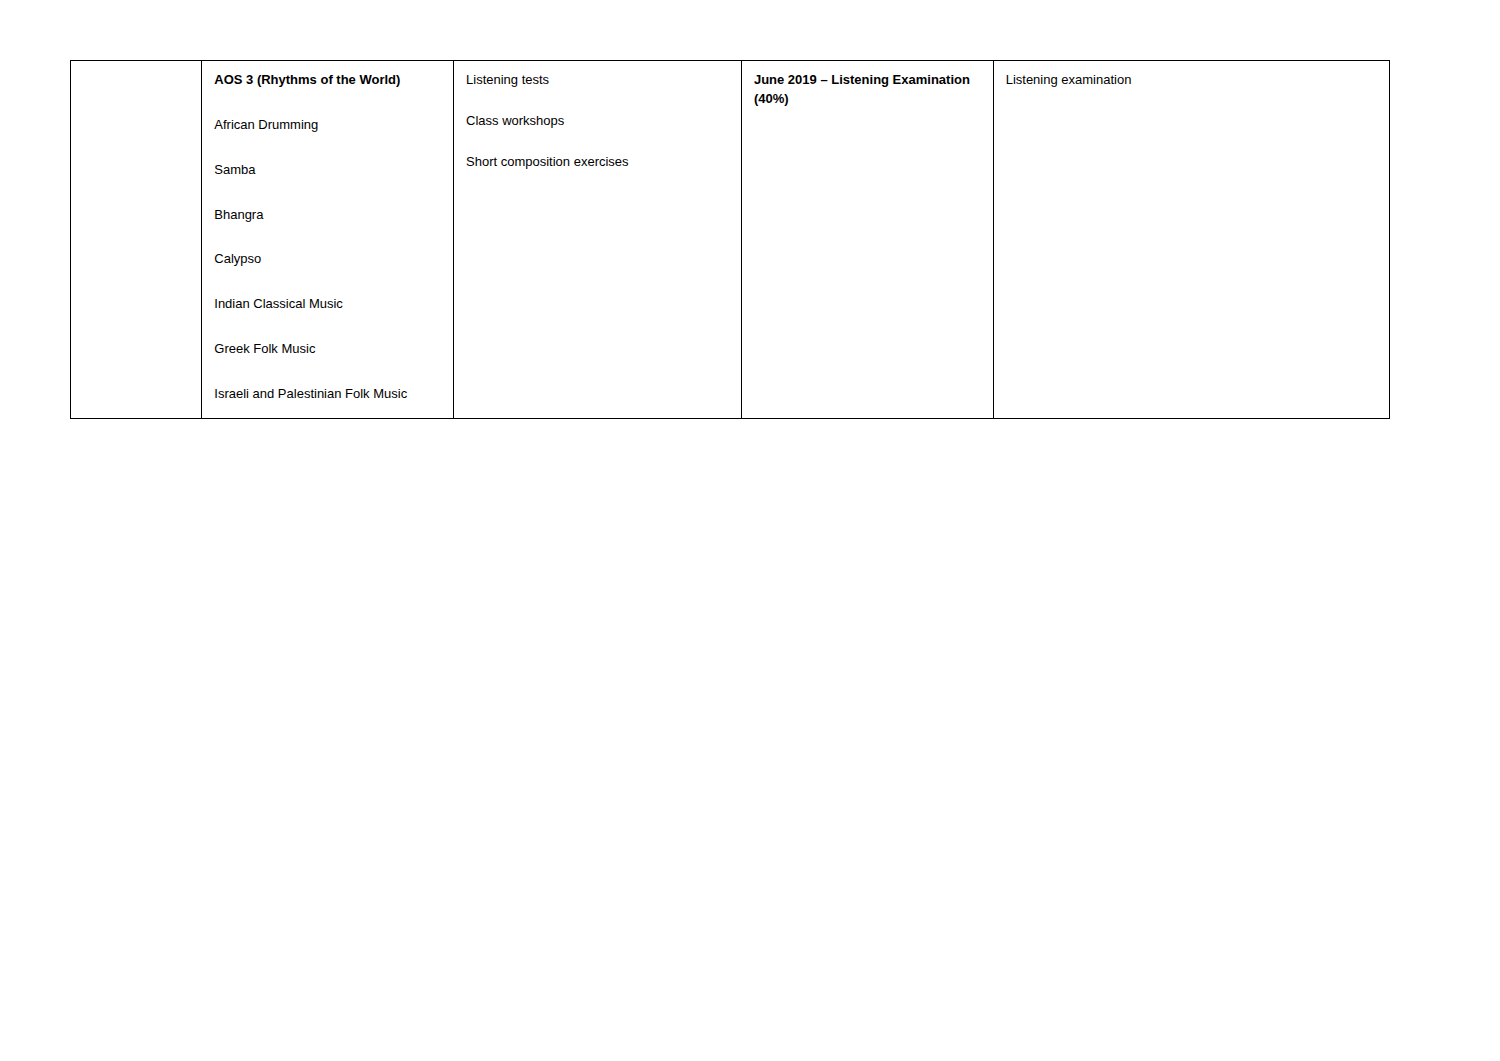| | AOS 3 (Rhythms of the World) African Drumming Samba Bhangra Calypso Indian Classical Music Greek Folk Music Israeli and Palestinian Folk Music | Listening tests Class workshops Short composition exercises | June 2019 – Listening Examination (40%) | Listening examination |